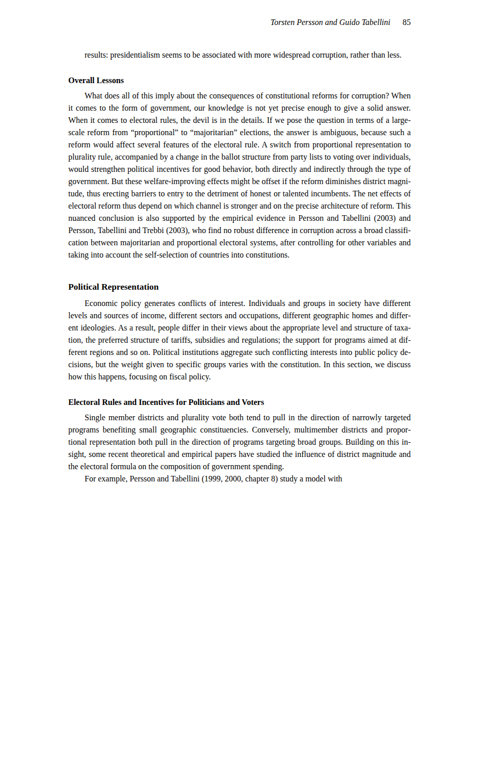Torsten Persson and Guido Tabellini85
results: presidentialism seems to be associated with more widespread corruption, rather than less.
Overall Lessons
What does all of this imply about the consequences of constitutional reforms for corruption? When it comes to the form of government, our knowledge is not yet precise enough to give a solid answer. When it comes to electoral rules, the devil is in the details. If we pose the question in terms of a large-scale reform from “proportional” to “majoritarian” elections, the answer is ambiguous, because such a reform would affect several features of the electoral rule. A switch from proportional representation to plurality rule, accompanied by a change in the ballot structure from party lists to voting over individuals, would strengthen political incentives for good behavior, both directly and indirectly through the type of government. But these welfare-improving effects might be offset if the reform diminishes district magnitude, thus erecting barriers to entry to the detriment of honest or talented incumbents. The net effects of electoral reform thus depend on which channel is stronger and on the precise architecture of reform. This nuanced conclusion is also supported by the empirical evidence in Persson and Tabellini (2003) and Persson, Tabellini and Trebbi (2003), who find no robust difference in corruption across a broad classification between majoritarian and proportional electoral systems, after controlling for other variables and taking into account the self-selection of countries into constitutions.
Political Representation
Economic policy generates conflicts of interest. Individuals and groups in society have different levels and sources of income, different sectors and occupations, different geographic homes and different ideologies. As a result, people differ in their views about the appropriate level and structure of taxation, the preferred structure of tariffs, subsidies and regulations; the support for programs aimed at different regions and so on. Political institutions aggregate such conflicting interests into public policy decisions, but the weight given to specific groups varies with the constitution. In this section, we discuss how this happens, focusing on fiscal policy.
Electoral Rules and Incentives for Politicians and Voters
Single member districts and plurality vote both tend to pull in the direction of narrowly targeted programs benefiting small geographic constituencies. Conversely, multimember districts and proportional representation both pull in the direction of programs targeting broad groups. Building on this insight, some recent theoretical and empirical papers have studied the influence of district magnitude and the electoral formula on the composition of government spending.
For example, Persson and Tabellini (1999, 2000, chapter 8) study a model with